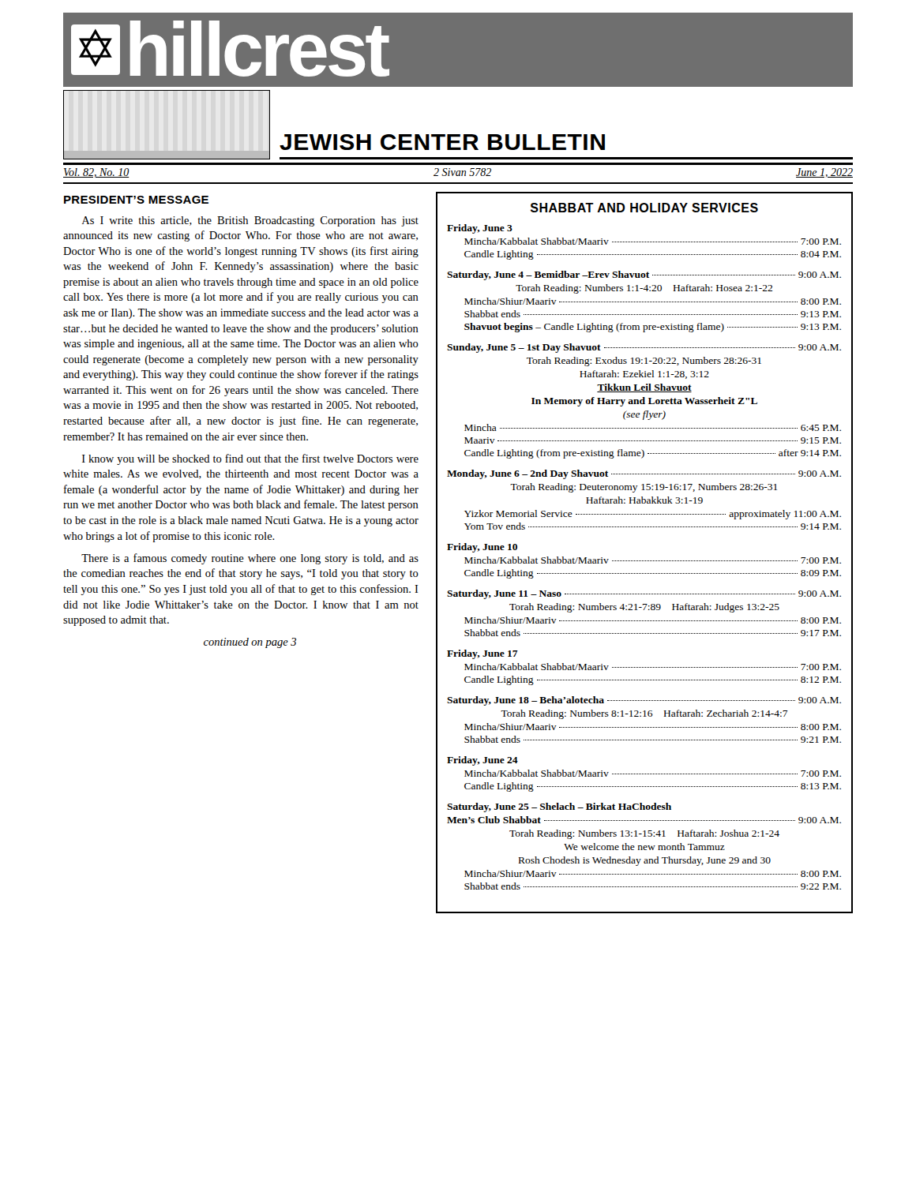✡
hillcrest
JEWISH CENTER BULLETIN
Vol. 82, No. 10 2 Sivan 5782 June 1, 2022
PRESIDENT’S MESSAGE
As I write this article, the British Broadcasting Corporation has just announced its new casting of Doctor Who. For those who are not aware, Doctor Who is one of the world’s longest running TV shows (its first airing was the weekend of John F. Kennedy’s assassination) where the basic premise is about an alien who travels through time and space in an old police call box. Yes there is more (a lot more and if you are really curious you can ask me or Ilan). The show was an immediate success and the lead actor was a star…but he decided he wanted to leave the show and the producers’ solution was simple and ingenious, all at the same time. The Doctor was an alien who could regenerate (become a completely new person with a new personality and everything). This way they could continue the show forever if the ratings warranted it. This went on for 26 years until the show was canceled. There was a movie in 1995 and then the show was restarted in 2005. Not rebooted, restarted because after all, a new doctor is just fine. He can regenerate, remember? It has remained on the air ever since then.
I know you will be shocked to find out that the first twelve Doctors were white males. As we evolved, the thirteenth and most recent Doctor was a female (a wonderful actor by the name of Jodie Whittaker) and during her run we met another Doctor who was both black and female. The latest person to be cast in the role is a black male named Ncuti Gatwa. He is a young actor who brings a lot of promise to this iconic role.
There is a famous comedy routine where one long story is told, and as the comedian reaches the end of that story he says, “I told you that story to tell you this one.” So yes I just told you all of that to get to this confession. I did not like Jodie Whittaker’s take on the Doctor. I know that I am not supposed to admit that.
continued on page 3
SHABBAT AND HOLIDAY SERVICES
Friday, June 3
Mincha/Kabbalat Shabbat/Maariv 7:00 P.M.
Candle Lighting 8:04 P.M.
Saturday, June 4 – Bemidbar –Erev Shavuot 9:00 A.M.
Torah Reading: Numbers 1:1-4:20 Haftarah: Hosea 2:1-22
Mincha/Shiur/Maariv 8:00 P.M.
Shabbat ends 9:13 P.M.
Shavuot begins – Candle Lighting (from pre-existing flame) 9:13 P.M.
Sunday, June 5 – 1st Day Shavuot 9:00 A.M.
Torah Reading: Exodus 19:1-20:22, Numbers 28:26-31
Haftarah: Ezekiel 1:1-28, 3:12
Tikkun Leil Shavuot
In Memory of Harry and Loretta Wasserheit Z"L
(see flyer)
Mincha 6:45 P.M.
Maariv 9:15 P.M.
Candle Lighting (from pre-existing flame) after 9:14 P.M.
Monday, June 6 – 2nd Day Shavuot 9:00 A.M.
Torah Reading: Deuteronomy 15:19-16:17, Numbers 28:26-31
Haftarah: Habakkuk 3:1-19
Yizkor Memorial Service approximately 11:00 A.M.
Yom Tov ends 9:14 P.M.
Friday, June 10
Mincha/Kabbalat Shabbat/Maariv 7:00 P.M.
Candle Lighting 8:09 P.M.
Saturday, June 11 – Naso 9:00 A.M.
Torah Reading: Numbers 4:21-7:89 Haftarah: Judges 13:2-25
Mincha/Shiur/Maariv 8:00 P.M.
Shabbat ends 9:17 P.M.
Friday, June 17
Mincha/Kabbalat Shabbat/Maariv 7:00 P.M.
Candle Lighting 8:12 P.M.
Saturday, June 18 – Beha’alotecha 9:00 A.M.
Torah Reading: Numbers 8:1-12:16 Haftarah: Zechariah 2:14-4:7
Mincha/Shiur/Maariv 8:00 P.M.
Shabbat ends 9:21 P.M.
Friday, June 24
Mincha/Kabbalat Shabbat/Maariv 7:00 P.M.
Candle Lighting 8:13 P.M.
Saturday, June 25 – Shelach – Birkat HaChodesh
Men’s Club Shabbat 9:00 A.M.
Torah Reading: Numbers 13:1-15:41 Haftarah: Joshua 2:1-24
We welcome the new month Tammuz
Rosh Chodesh is Wednesday and Thursday, June 29 and 30
Mincha/Shiur/Maariv 8:00 P.M.
Shabbat ends 9:22 P.M.